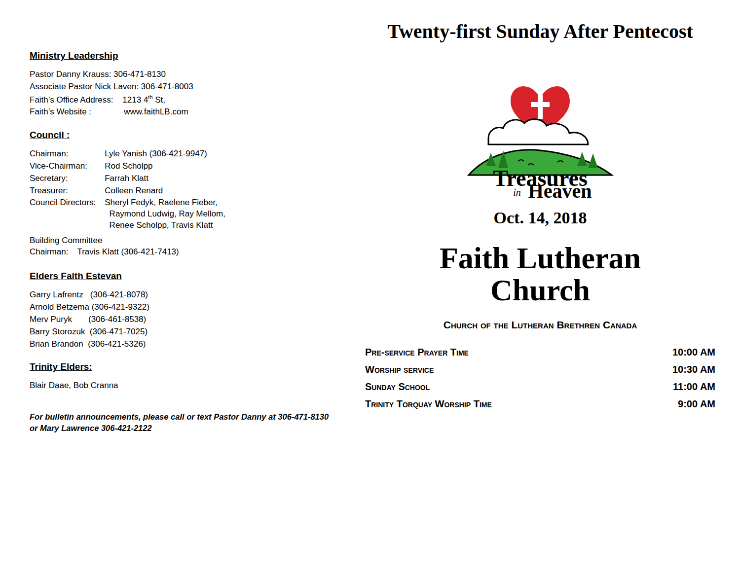Ministry Leadership
Pastor Danny Krauss: 306-471-8130
Associate Pastor Nick Laven: 306-471-8003
Faith’s Office Address: 1213 4th St,
Faith’s Website : www.faithLB.com
Council :
| Chairman: | Lyle Yanish (306-421-9947) |
| Vice-Chairman: | Rod Scholpp |
| Secretary: | Farrah Klatt |
| Treasurer: | Colleen Renard |
| Council Directors: | Sheryl Fedyk, Raelene Fieber, Raymond Ludwig, Ray Mellom, Renee Scholpp, Travis Klatt |
Building Committee
| Chairman: | Travis Klatt (306-421-7413) |
Elders Faith Estevan
Garry Lafrentz (306-421-8078)
Arnold Betzema (306-421-9322)
Merv Puryk (306-461-8538)
Barry Storozuk (306-471-7025)
Brian Brandon (306-421-5326)
Trinity Elders:
Blair Daae, Bob Cranna
For bulletin announcements, please call or text Pastor Danny at 306-471-8130 or Mary Lawrence 306-421-2122
Twenty-first Sunday After Pentecost
Treasures in Heaven
Oct. 14, 2018
Faith Lutheran
Church
Church of the Lutheran Brethren Canada
| Pre-service Prayer Time | 10:00 AM |
| Worship service | 10:30 AM |
| Sunday School | 11:00 AM |
| Trinity Torquay Worship Time | 9:00 AM |